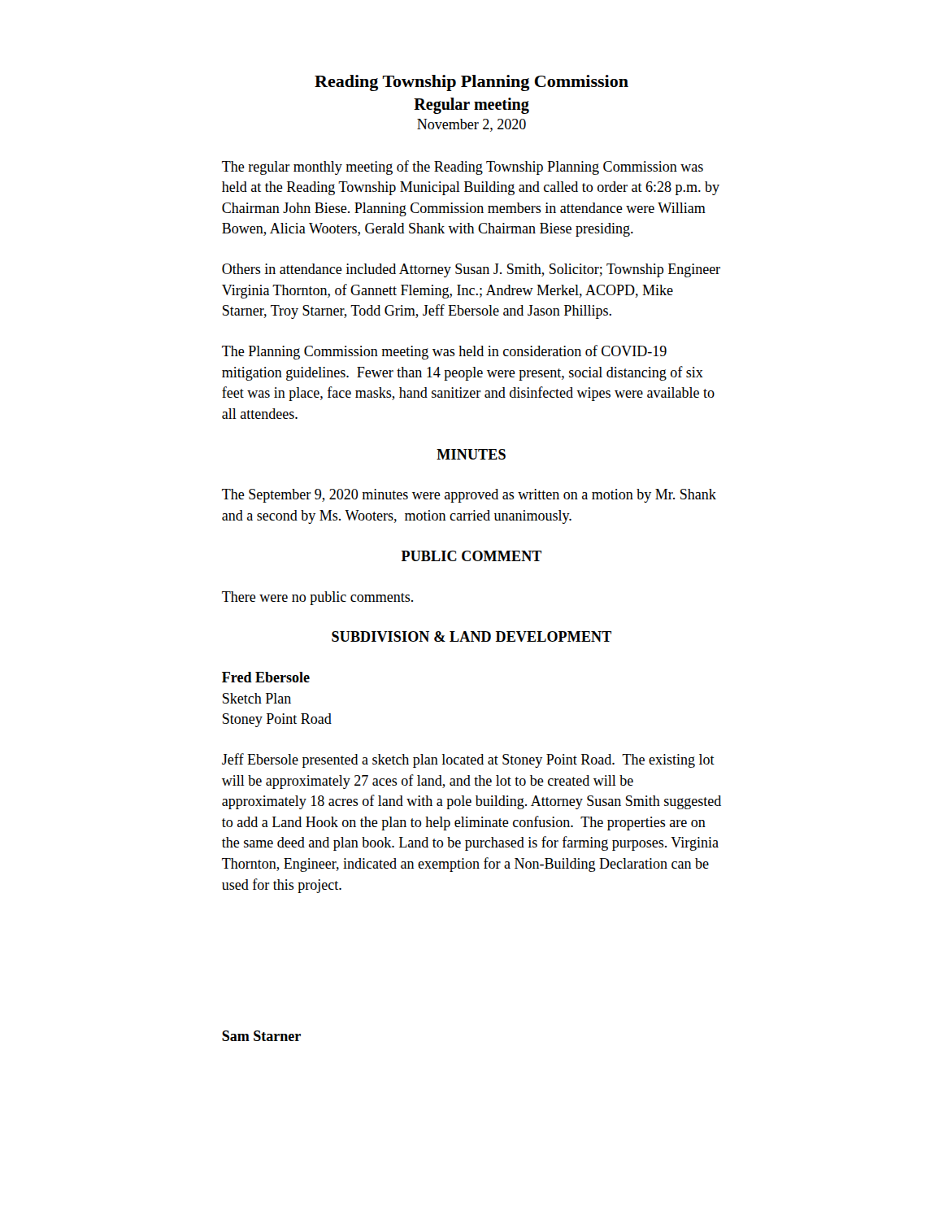Reading Township Planning Commission
Regular meeting
November 2, 2020
The regular monthly meeting of the Reading Township Planning Commission was held at the Reading Township Municipal Building and called to order at 6:28 p.m. by Chairman John Biese. Planning Commission members in attendance were William Bowen, Alicia Wooters, Gerald Shank with Chairman Biese presiding.
Others in attendance included Attorney Susan J. Smith, Solicitor; Township Engineer Virginia Thornton, of Gannett Fleming, Inc.; Andrew Merkel, ACOPD, Mike Starner, Troy Starner, Todd Grim, Jeff Ebersole and Jason Phillips.
The Planning Commission meeting was held in consideration of COVID-19 mitigation guidelines. Fewer than 14 people were present, social distancing of six feet was in place, face masks, hand sanitizer and disinfected wipes were available to all attendees.
MINUTES
The September 9, 2020 minutes were approved as written on a motion by Mr. Shank and a second by Ms. Wooters, motion carried unanimously.
PUBLIC COMMENT
There were no public comments.
SUBDIVISION & LAND DEVELOPMENT
Fred Ebersole
Sketch Plan
Stoney Point Road
Jeff Ebersole presented a sketch plan located at Stoney Point Road. The existing lot will be approximately 27 aces of land, and the lot to be created will be approximately 18 acres of land with a pole building. Attorney Susan Smith suggested to add a Land Hook on the plan to help eliminate confusion. The properties are on the same deed and plan book. Land to be purchased is for farming purposes. Virginia Thornton, Engineer, indicated an exemption for a Non-Building Declaration can be used for this project.
Sam Starner